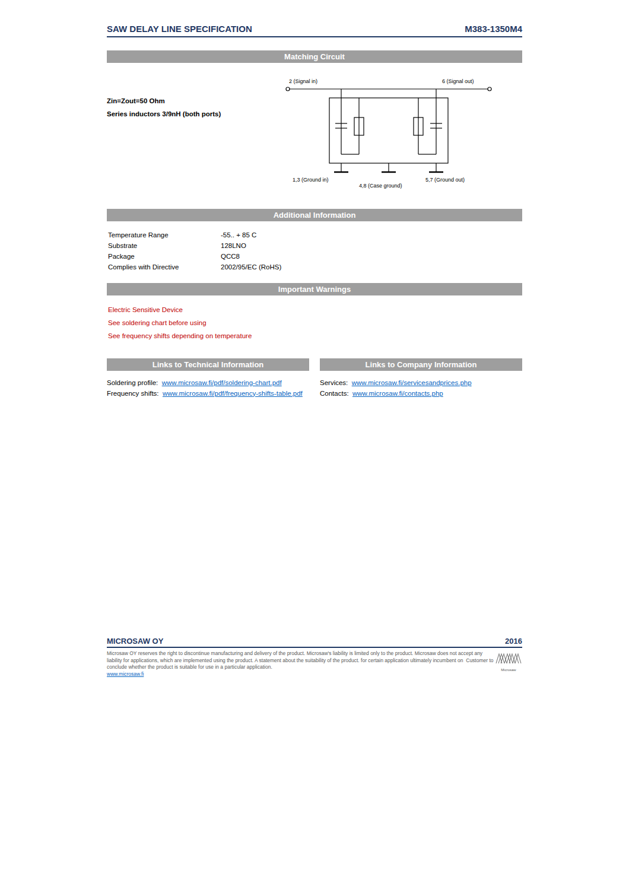SAW DELAY LINE SPECIFICATION M383-1350M4
Matching Circuit
Zin=Zout=50 Ohm
Series inductors 3/9nH (both ports)
2 (Signal in) 6 (Signal out) 1,3 (Ground in) 4,8 (Case ground) 5,7 (Ground out)
Additional Information
| Temperature Range | -55.. + 85 C |
| Substrate | 128LNO |
| Package | QCC8 |
| Complies with Directive | 2002/95/EC (RoHS) |
Important Warnings
Electric Sensitive Device
See soldering chart before using
See frequency shifts depending on temperature
Links to Technical Information
Links to Company Information
Soldering profile: www.microsaw.fi/pdf/soldering-chart.pdf
Frequency shifts: www.microsaw.fi/pdf/frequency-shifts-table.pdf
Services: www.microsaw.fi/servicesandprices.php
Contacts: www.microsaw.fi/contacts.php
MICROSAW OY 2016
Microsaw OY reserves the right to discontinue manufacturing and delivery of the product. Microsaw's liability is limited only to the product. Microsaw does not accept any liability for applications, which are implemented using the product. A statement about the suitability of the product. for certain application ultimately incumbent on Customer to conclude whether the product is suitable for use in a particular application.
www.microsaw.fi
Microsaw